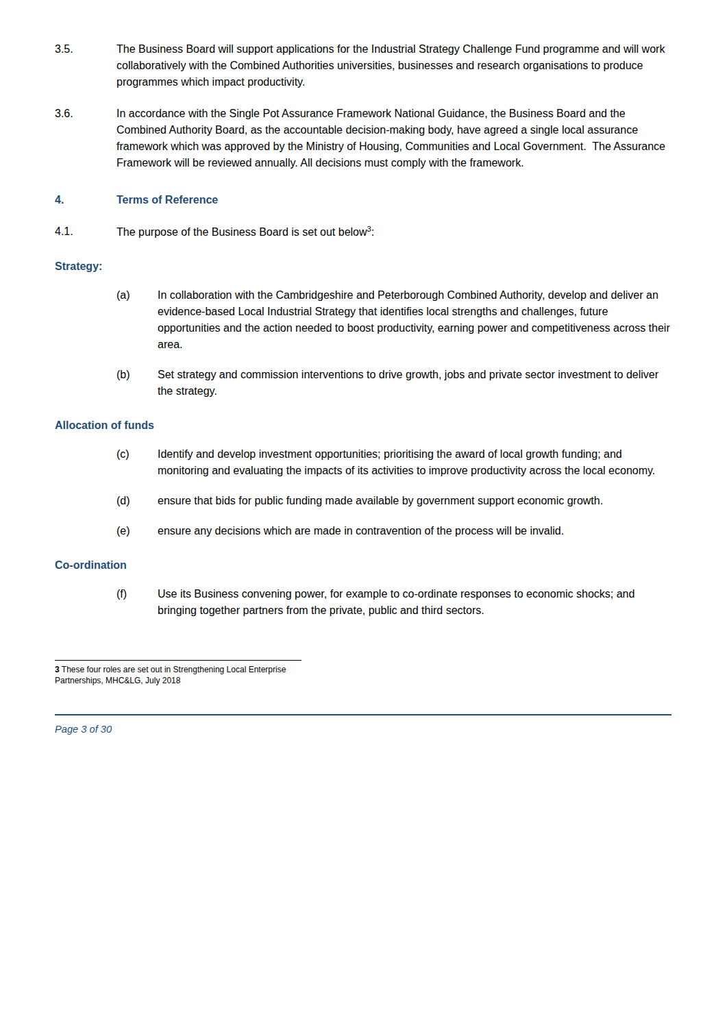3.5.
The Business Board will support applications for the Industrial Strategy Challenge Fund programme and will work collaboratively with the Combined Authorities universities, businesses and research organisations to produce programmes which impact productivity.
3.6.
In accordance with the Single Pot Assurance Framework National Guidance, the Business Board and the Combined Authority Board, as the accountable decision-making body, have agreed a single local assurance framework which was approved by the Ministry of Housing, Communities and Local Government. The Assurance Framework will be reviewed annually. All decisions must comply with the framework.
4. Terms of Reference
4.1.
The purpose of the Business Board is set out below3:
Strategy:
(a)
In collaboration with the Cambridgeshire and Peterborough Combined Authority, develop and deliver an evidence-based Local Industrial Strategy that identifies local strengths and challenges, future opportunities and the action needed to boost productivity, earning power and competitiveness across their area.
(b)
Set strategy and commission interventions to drive growth, jobs and private sector investment to deliver the strategy.
Allocation of funds
(c)
Identify and develop investment opportunities; prioritising the award of local growth funding; and monitoring and evaluating the impacts of its activities to improve productivity across the local economy.
(d)
ensure that bids for public funding made available by government support economic growth.
(e)
ensure any decisions which are made in contravention of the process will be invalid.
Co-ordination
(f)
Use its Business convening power, for example to co-ordinate responses to economic shocks; and bringing together partners from the private, public and third sectors.
3 These four roles are set out in Strengthening Local Enterprise Partnerships, MHC&LG, July 2018
Page 3 of 30